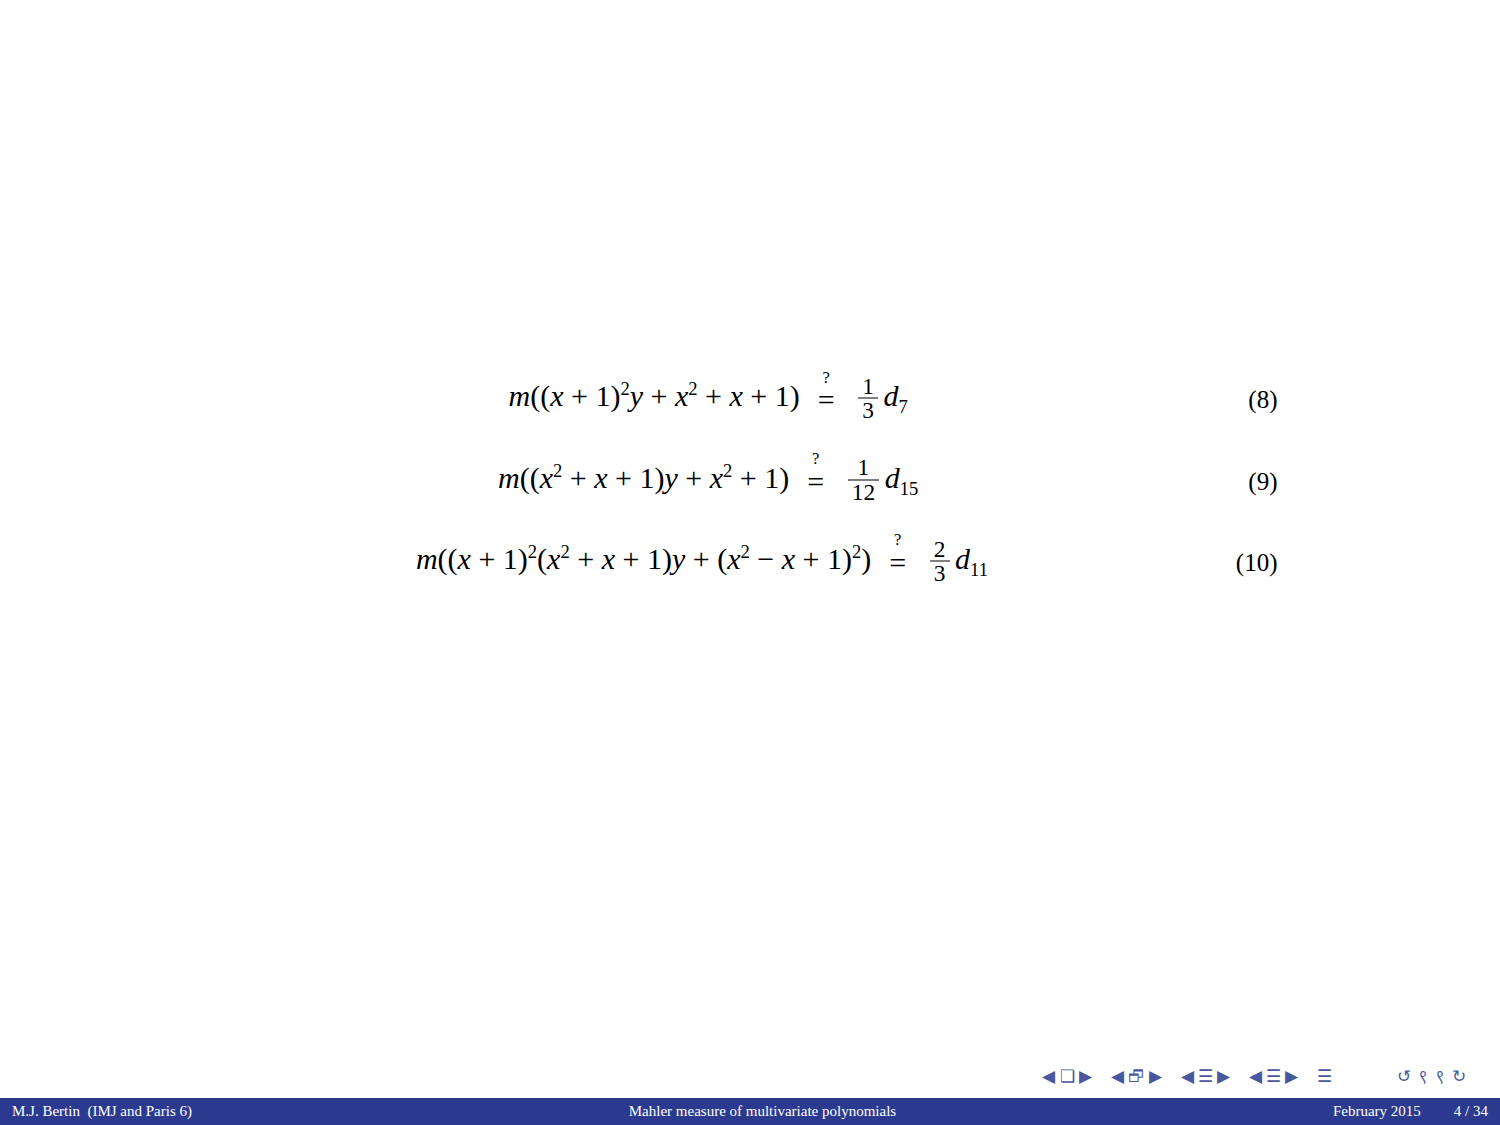m((x + 1)2y + x2 + x + 1) ?= 13 d7
(8)
m((x2 + x + 1)y + x2 + 1) ?= 112 d15
(9)
m((x + 1)2(x2 + x + 1)y + (x2 − x + 1)2) ?= 23 d11
(10)
◀ ❑ ▶ ◀ 🗗 ▶ ◀ ☰ ▶ ◀ ☰ ▶ ☰ ↺ ९ ९ ↻
M.J. Bertin (IMJ and Paris 6)
Mahler measure of multivariate polynomials
February 2015 4 / 34